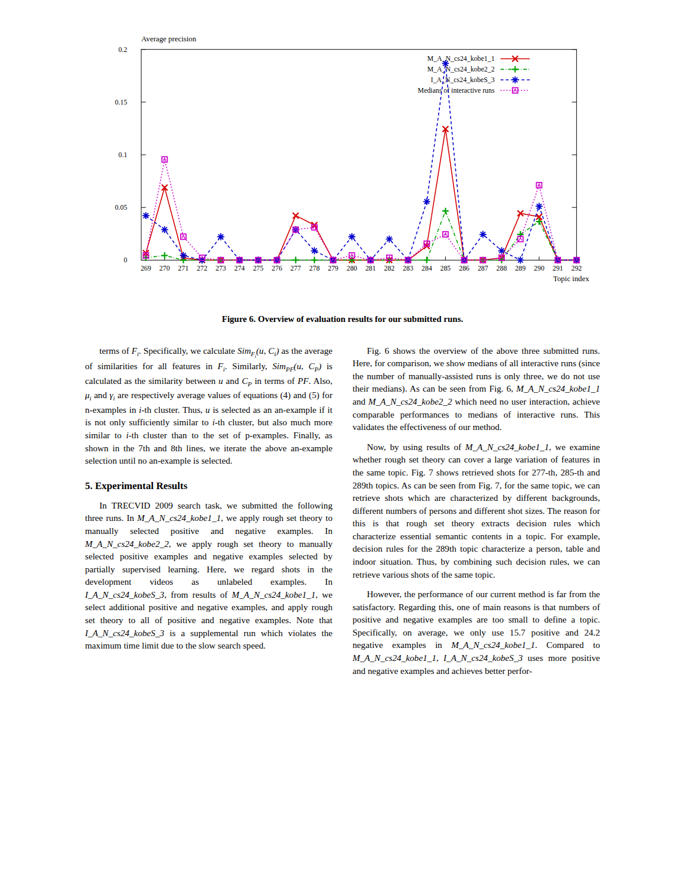Average precision Topic index 0.2 0.15 0.1 0.05 0 269 270 271 272 273 274 275 276 277 278 279 280 281 282 283 284 285 286 287 288 289 290 291 292 M_A_N_cs24_kobe1_1 M_A_N_cs24_kobe2_2 I_A_N_cs24_kobeS_3 Medians of interactive runs
Figure 6. Overview of evaluation results for our submitted runs.
terms of Fi. Specifically, we calculate SimFi(u, Ci) as the average of similarities for all features in Fi. Similarly, SimPF(u, CP) is calculated as the similarity between u and CP in terms of PF. Also, μi and γi are respectively average values of equations (4) and (5) for n-examples in i-th cluster. Thus, u is selected as an an-example if it is not only sufficiently similar to i-th cluster, but also much more similar to i-th cluster than to the set of p-examples. Finally, as shown in the 7th and 8th lines, we iterate the above an-example selection until no an-example is selected.
5. Experimental Results
In TRECVID 2009 search task, we submitted the following three runs. In M_A_N_cs24_kobe1_1, we apply rough set theory to manually selected positive and negative examples. In M_A_N_cs24_kobe2_2, we apply rough set theory to manually selected positive examples and negative examples selected by partially supervised learning. Here, we regard shots in the development videos as unlabeled examples. In I_A_N_cs24_kobeS_3, from results of M_A_N_cs24_kobe1_1, we select additional positive and negative examples, and apply rough set theory to all of positive and negative examples. Note that I_A_N_cs24_kobeS_3 is a supplemental run which violates the maximum time limit due to the slow search speed.
Fig. 6 shows the overview of the above three submitted runs. Here, for comparison, we show medians of all interactive runs (since the number of manually-assisted runs is only three, we do not use their medians). As can be seen from Fig. 6, M_A_N_cs24_kobe1_1 and M_A_N_cs24_kobe2_2 which need no user interaction, achieve comparable performances to medians of interactive runs. This validates the effectiveness of our method.
Now, by using results of M_A_N_cs24_kobe1_1, we examine whether rough set theory can cover a large variation of features in the same topic. Fig. 7 shows retrieved shots for 277-th, 285-th and 289th topics. As can be seen from Fig. 7, for the same topic, we can retrieve shots which are characterized by different backgrounds, different numbers of persons and different shot sizes. The reason for this is that rough set theory extracts decision rules which characterize essential semantic contents in a topic. For example, decision rules for the 289th topic characterize a person, table and indoor situation. Thus, by combining such decision rules, we can retrieve various shots of the same topic.
However, the performance of our current method is far from the satisfactory. Regarding this, one of main reasons is that numbers of positive and negative examples are too small to define a topic. Specifically, on average, we only use 15.7 positive and 24.2 negative examples in M_A_N_cs24_kobe1_1. Compared to M_A_N_cs24_kobe1_1, I_A_N_cs24_kobeS_3 uses more positive and negative examples and achieves better perfor-